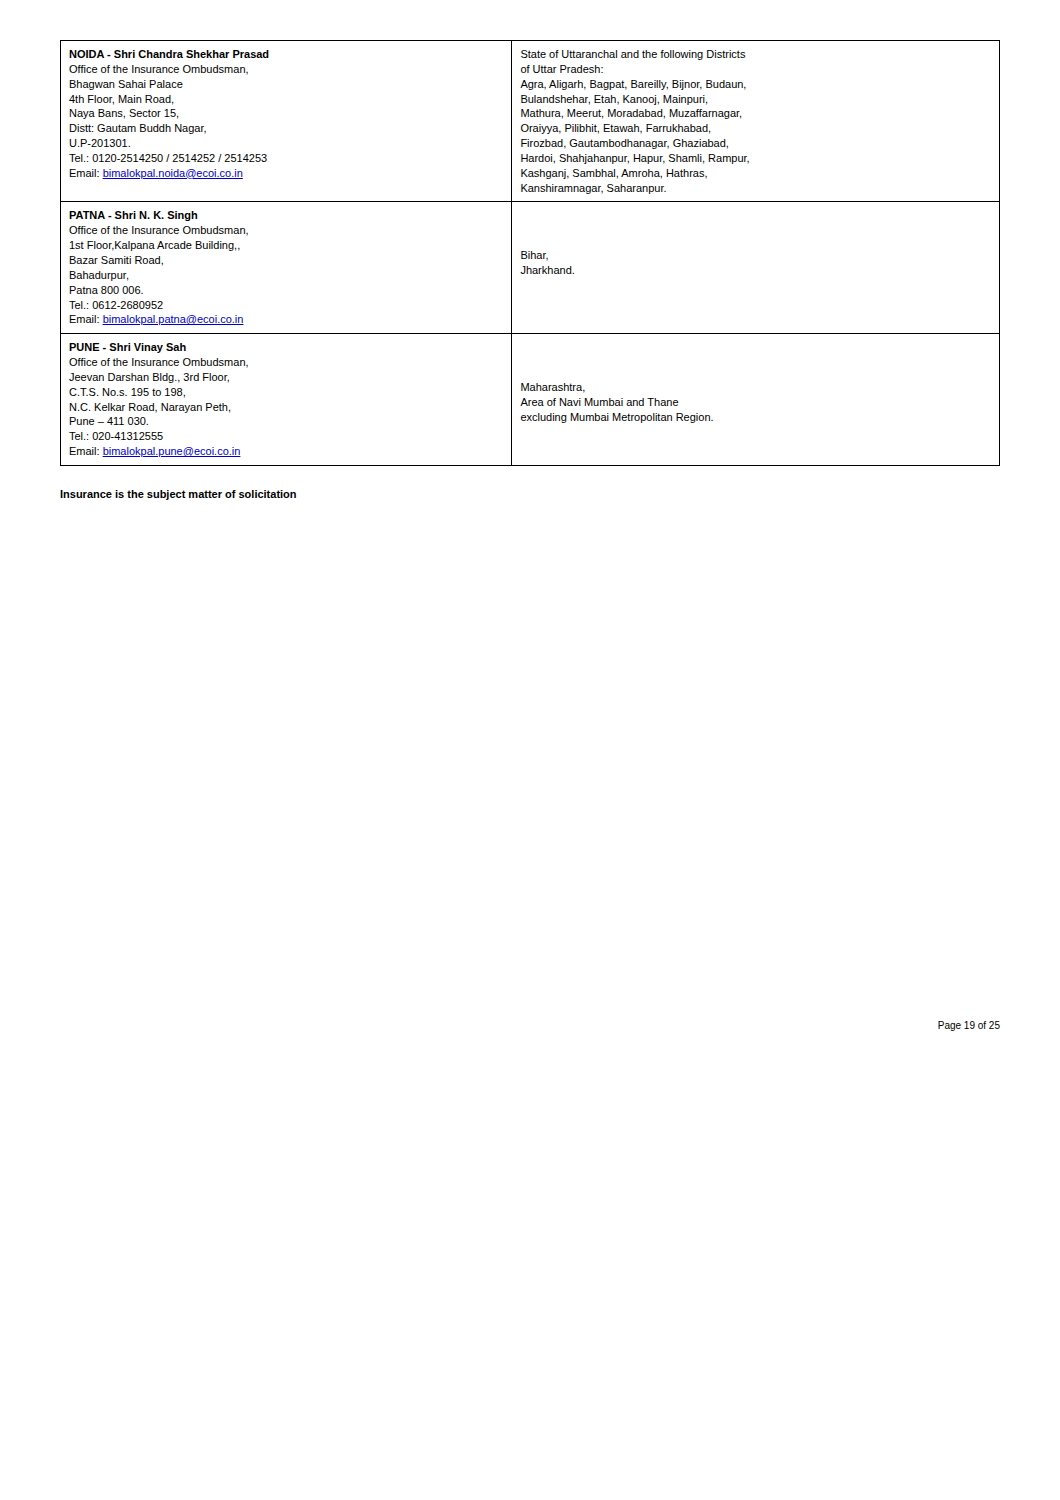| NOIDA - Shri Chandra Shekhar Prasad Office of the Insurance Ombudsman, Bhagwan Sahai Palace 4th Floor, Main Road, Naya Bans, Sector 15, Distt: Gautam Buddh Nagar, U.P-201301. Tel.: 0120-2514250 / 2514252 / 2514253 Email: bimalokpal.noida@ecoi.co.in | State of Uttaranchal and the following Districts of Uttar Pradesh: Agra, Aligarh, Bagpat, Bareilly, Bijnor, Budaun, Bulandshehar, Etah, Kanooj, Mainpuri, Mathura, Meerut, Moradabad, Muzaffarnagar, Oraiyya, Pilibhit, Etawah, Farrukhabad, Firozbad, Gautambodhanagar, Ghaziabad, Hardoi, Shahjahanpur, Hapur, Shamli, Rampur, Kashganj, Sambhal, Amroha, Hathras, Kanshiramnagar, Saharanpur. |
| PATNA - Shri N. K. Singh Office of the Insurance Ombudsman, 1st Floor,Kalpana Arcade Building,, Bazar Samiti Road, Bahadurpur, Patna 800 006. Tel.: 0612-2680952 Email: bimalokpal.patna@ecoi.co.in | Bihar, Jharkhand. |
| PUNE - Shri Vinay Sah Office of the Insurance Ombudsman, Jeevan Darshan Bldg., 3rd Floor, C.T.S. No.s. 195 to 198, N.C. Kelkar Road, Narayan Peth, Pune – 411 030. Tel.: 020-41312555 Email: bimalokpal.pune@ecoi.co.in | Maharashtra, Area of Navi Mumbai and Thane excluding Mumbai Metropolitan Region. |
Insurance is the subject matter of solicitation
Page 19 of 25